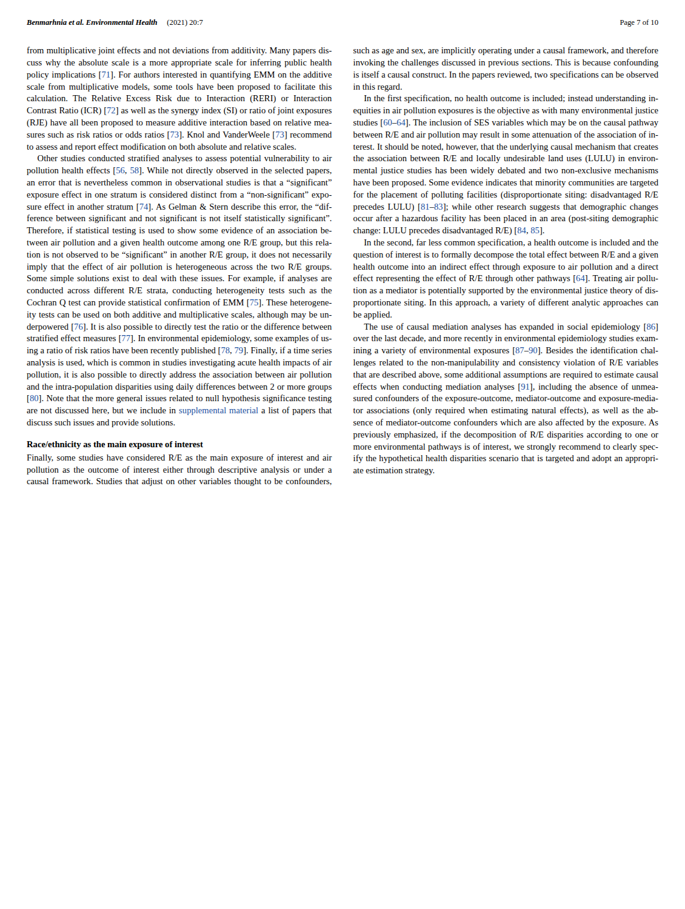Benmarhnia et al. Environmental Health (2021) 20:7
Page 7 of 10
from multiplicative joint effects and not deviations from additivity. Many papers discuss why the absolute scale is a more appropriate scale for inferring public health policy implications [71]. For authors interested in quantifying EMM on the additive scale from multiplicative models, some tools have been proposed to facilitate this calculation. The Relative Excess Risk due to Interaction (RERI) or Interaction Contrast Ratio (ICR) [72] as well as the synergy index (SI) or ratio of joint exposures (RJE) have all been proposed to measure additive interaction based on relative measures such as risk ratios or odds ratios [73]. Knol and VanderWeele [73] recommend to assess and report effect modification on both absolute and relative scales.
Other studies conducted stratified analyses to assess potential vulnerability to air pollution health effects [56, 58]. While not directly observed in the selected papers, an error that is nevertheless common in observational studies is that a “significant” exposure effect in one stratum is considered distinct from a “non-significant” exposure effect in another stratum [74]. As Gelman & Stern describe this error, the “difference between significant and not significant is not itself statistically significant”. Therefore, if statistical testing is used to show some evidence of an association between air pollution and a given health outcome among one R/E group, but this relation is not observed to be “significant” in another R/E group, it does not necessarily imply that the effect of air pollution is heterogeneous across the two R/E groups. Some simple solutions exist to deal with these issues. For example, if analyses are conducted across different R/E strata, conducting heterogeneity tests such as the Cochran Q test can provide statistical confirmation of EMM [75]. These heterogeneity tests can be used on both additive and multiplicative scales, although may be underpowered [76]. It is also possible to directly test the ratio or the difference between stratified effect measures [77]. In environmental epidemiology, some examples of using a ratio of risk ratios have been recently published [78, 79]. Finally, if a time series analysis is used, which is common in studies investigating acute health impacts of air pollution, it is also possible to directly address the association between air pollution and the intra-population disparities using daily differences between 2 or more groups [80]. Note that the more general issues related to null hypothesis significance testing are not discussed here, but we include in supplemental material a list of papers that discuss such issues and provide solutions.
Race/ethnicity as the main exposure of interest
Finally, some studies have considered R/E as the main exposure of interest and air pollution as the outcome of interest either through descriptive analysis or under a causal framework. Studies that adjust on other variables thought to be confounders, such as age and sex, are implicitly operating under a causal framework, and therefore invoking the challenges discussed in previous sections. This is because confounding is itself a causal construct. In the papers reviewed, two specifications can be observed in this regard.
In the first specification, no health outcome is included; instead understanding inequities in air pollution exposures is the objective as with many environmental justice studies [60–64]. The inclusion of SES variables which may be on the causal pathway between R/E and air pollution may result in some attenuation of the association of interest. It should be noted, however, that the underlying causal mechanism that creates the association between R/E and locally undesirable land uses (LULU) in environmental justice studies has been widely debated and two non-exclusive mechanisms have been proposed. Some evidence indicates that minority communities are targeted for the placement of polluting facilities (disproportionate siting: disadvantaged R/E precedes LULU) [81–83]; while other research suggests that demographic changes occur after a hazardous facility has been placed in an area (post-siting demographic change: LULU precedes disadvantaged R/E) [84, 85].
In the second, far less common specification, a health outcome is included and the question of interest is to formally decompose the total effect between R/E and a given health outcome into an indirect effect through exposure to air pollution and a direct effect representing the effect of R/E through other pathways [64]. Treating air pollution as a mediator is potentially supported by the environmental justice theory of disproportionate siting. In this approach, a variety of different analytic approaches can be applied.
The use of causal mediation analyses has expanded in social epidemiology [86] over the last decade, and more recently in environmental epidemiology studies examining a variety of environmental exposures [87–90]. Besides the identification challenges related to the non-manipulability and consistency violation of R/E variables that are described above, some additional assumptions are required to estimate causal effects when conducting mediation analyses [91], including the absence of unmeasured confounders of the exposure-outcome, mediator-outcome and exposure-mediator associations (only required when estimating natural effects), as well as the absence of mediator-outcome confounders which are also affected by the exposure. As previously emphasized, if the decomposition of R/E disparities according to one or more environmental pathways is of interest, we strongly recommend to clearly specify the hypothetical health disparities scenario that is targeted and adopt an appropriate estimation strategy.